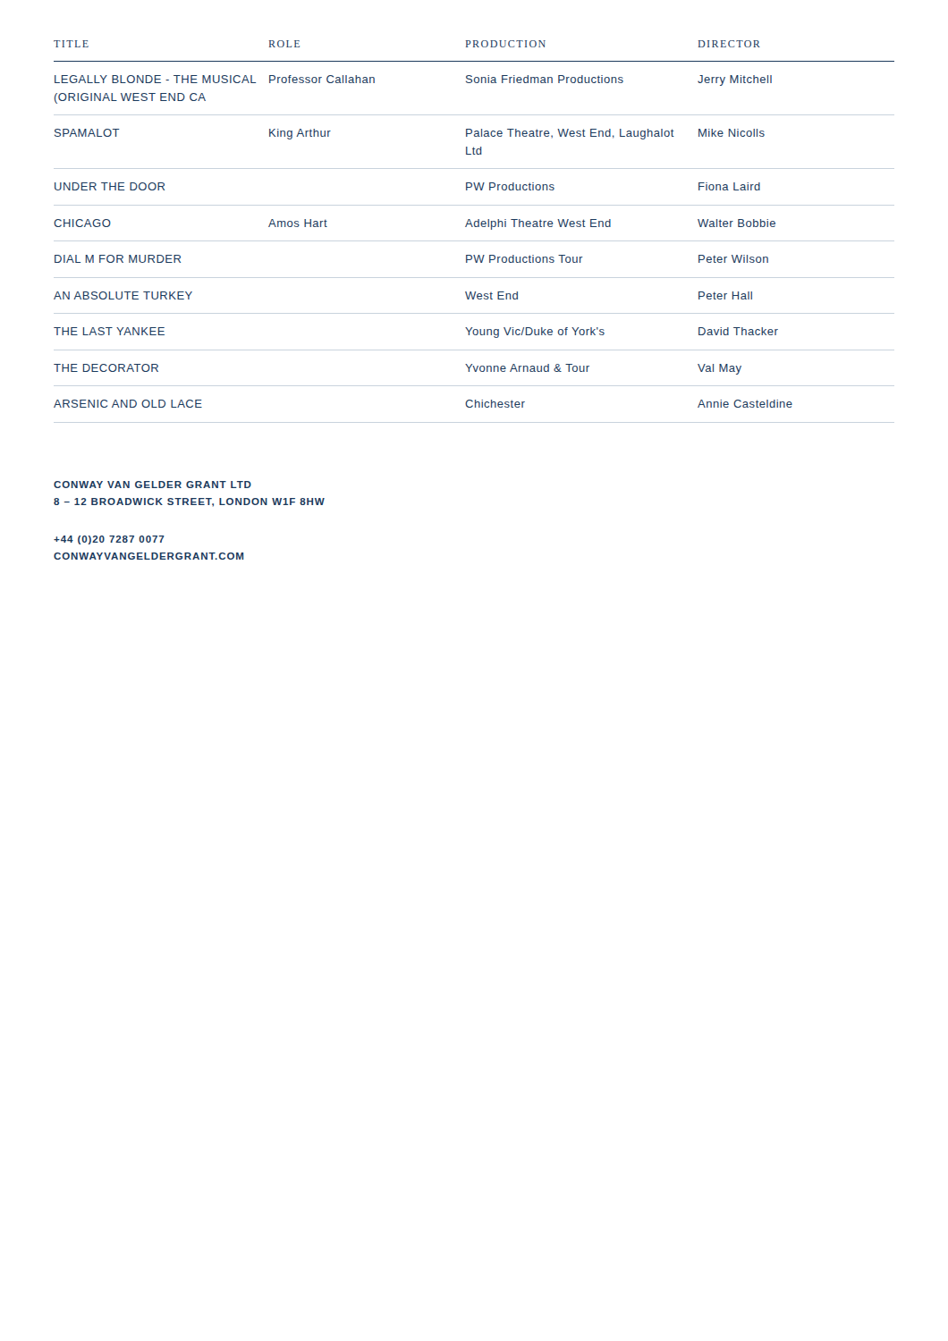| Title | Role | Production | Director |
| --- | --- | --- | --- |
| Legally Blonde - The Musical (Original West End Ca | Professor Callahan | Sonia Friedman Productions | Jerry Mitchell |
| Spamalot | King Arthur | Palace Theatre, West End, Laughalot Ltd | Mike Nicolls |
| Under The Door | | PW Productions | Fiona Laird |
| Chicago | Amos Hart | Adelphi Theatre West End | Walter Bobbie |
| Dial M For Murder | | PW Productions Tour | Peter Wilson |
| An Absolute Turkey | | West End | Peter Hall |
| The Last Yankee | | Young Vic/Duke of York's | David Thacker |
| The Decorator | | Yvonne Arnaud & Tour | Val May |
| Arsenic And Old Lace | | Chichester | Annie Casteldine |
Conway Van Gelder Grant Ltd
8 – 12 Broadwick Street, London W1F 8HW
+44 (0)20 7287 0077
conwayvangeldergrant.com